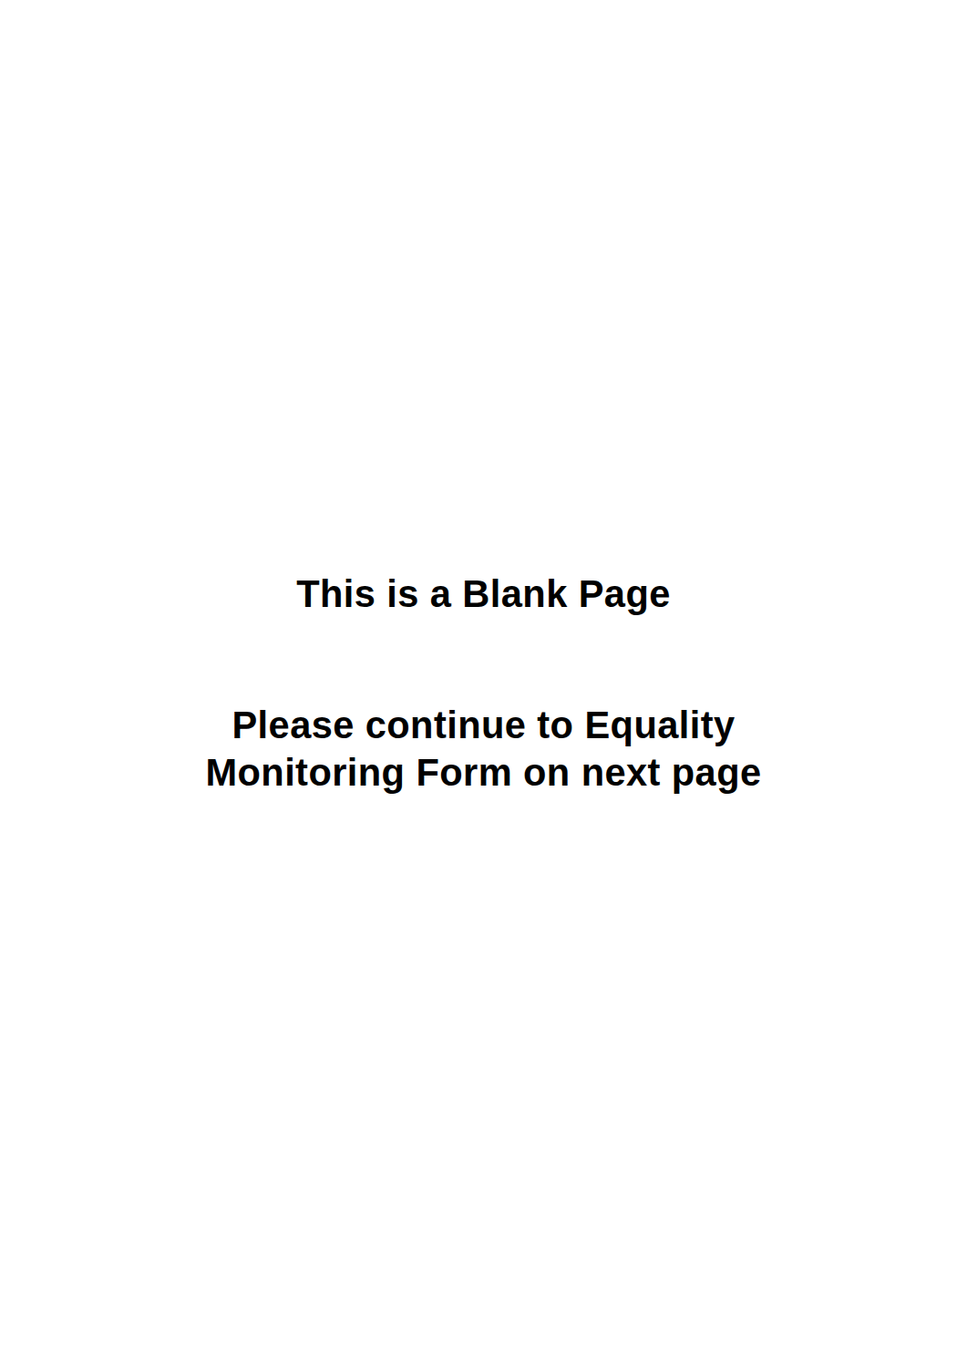This is a Blank Page
Please continue to Equality Monitoring Form on next page